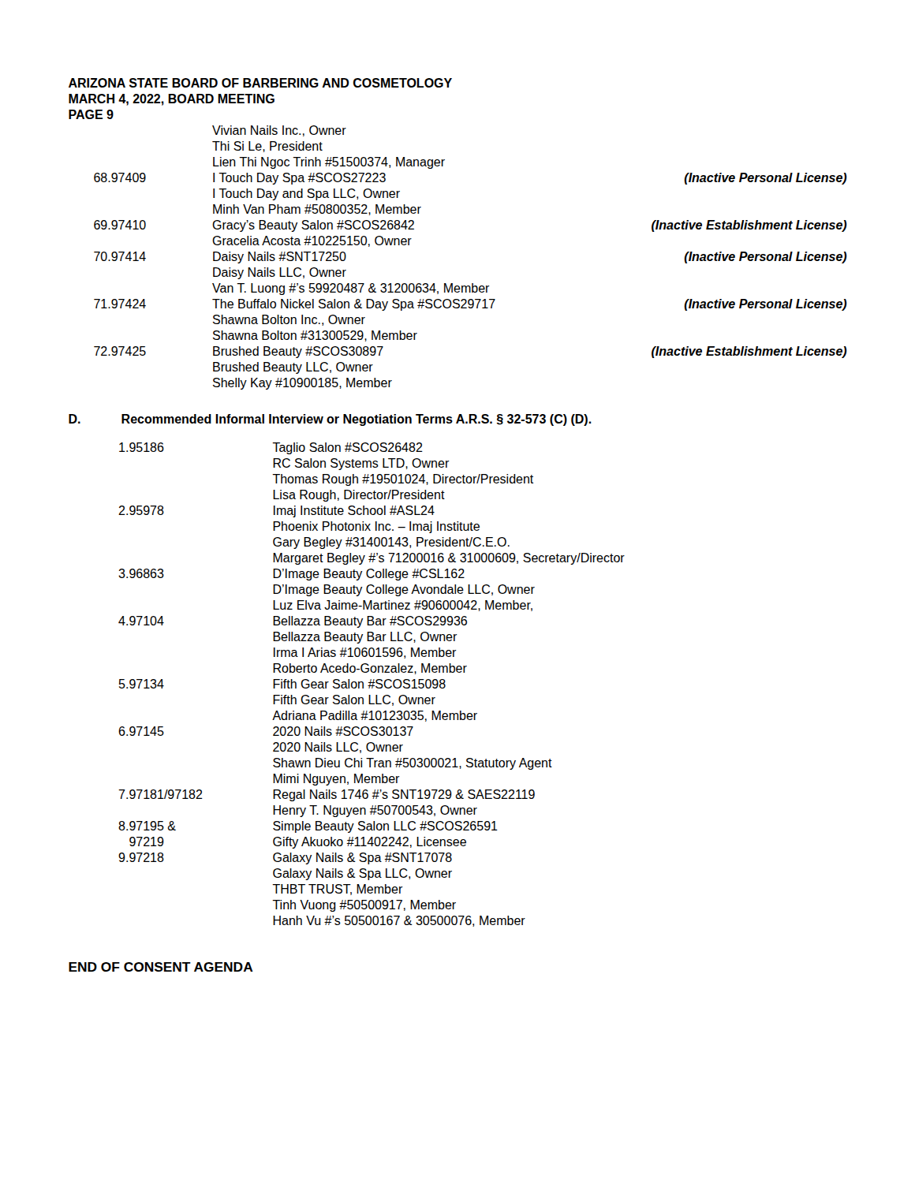ARIZONA STATE BOARD OF BARBERING AND COSMETOLOGY
MARCH 4, 2022, BOARD MEETING
PAGE 9
| | | Vivian Nails Inc., Owner Thi Si Le, President Lien Thi Ngoc Trinh #51500374, Manager | |
| 68. | 97409 | I Touch Day Spa #SCOS27223 I Touch Day and Spa LLC, Owner Minh Van Pham #50800352, Member | (Inactive Personal License) |
| 69. | 97410 | Gracy’s Beauty Salon #SCOS26842 Gracelia Acosta #10225150, Owner | (Inactive Establishment License) |
| 70. | 97414 | Daisy Nails #SNT17250 Daisy Nails LLC, Owner Van T. Luong #’s 59920487 & 31200634, Member | (Inactive Personal License) |
| 71. | 97424 | The Buffalo Nickel Salon & Day Spa #SCOS29717 Shawna Bolton Inc., Owner Shawna Bolton #31300529, Member | (Inactive Personal License) |
| 72. | 97425 | Brushed Beauty #SCOS30897 Brushed Beauty LLC, Owner Shelly Kay #10900185, Member | (Inactive Establishment License) |
D. Recommended Informal Interview or Negotiation Terms A.R.S. § 32-573 (C) (D).
| 1. | 95186 | Taglio Salon #SCOS26482 RC Salon Systems LTD, Owner Thomas Rough #19501024, Director/President Lisa Rough, Director/President |
| 2. | 95978 | Imaj Institute School #ASL24 Phoenix Photonix Inc. – Imaj Institute Gary Begley #31400143, President/C.E.O. Margaret Begley #’s 71200016 & 31000609, Secretary/Director |
| 3. | 96863 | D’Image Beauty College #CSL162 D’Image Beauty College Avondale LLC, Owner Luz Elva Jaime-Martinez #90600042, Member, |
| 4. | 97104 | Bellazza Beauty Bar #SCOS29936 Bellazza Beauty Bar LLC, Owner Irma I Arias #10601596, Member Roberto Acedo-Gonzalez, Member |
| 5. | 97134 | Fifth Gear Salon #SCOS15098 Fifth Gear Salon LLC, Owner Adriana Padilla #10123035, Member |
| 6. | 97145 | 2020 Nails #SCOS30137 2020 Nails LLC, Owner Shawn Dieu Chi Tran #50300021, Statutory Agent Mimi Nguyen, Member |
| 7. | 97181/97182 | Regal Nails 1746 #’s SNT19729 & SAES22119 Henry T. Nguyen #50700543, Owner |
| 8. | 97195 & 97219 | Simple Beauty Salon LLC #SCOS26591 Gifty Akuoko #11402242, Licensee |
| 9. | 97218 | Galaxy Nails & Spa #SNT17078 Galaxy Nails & Spa LLC, Owner THBT TRUST, Member Tinh Vuong #50500917, Member Hanh Vu #’s 50500167 & 30500076, Member |
END OF CONSENT AGENDA